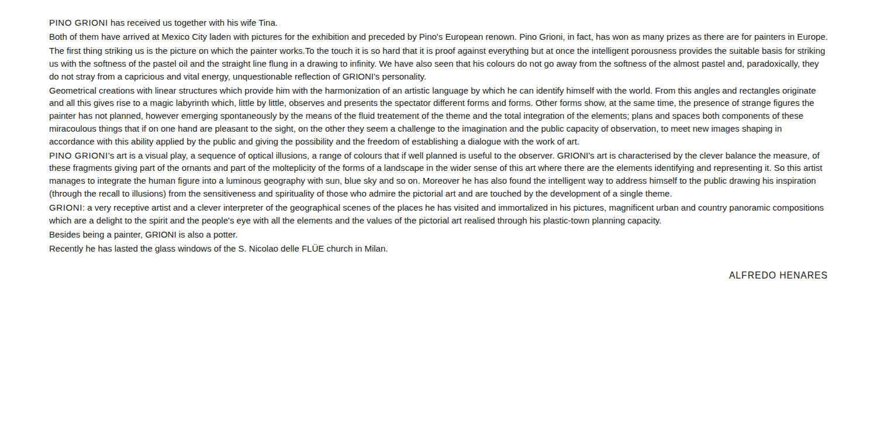PINO GRIONI has received us together with his wife Tina.
Both of them have arrived at Mexico City laden with pictures for the exhibition and preceded by Pino's European renown. Pino Grioni, in fact, has won as many prizes as there are for painters in Europe.
The first thing striking us is the picture on which the painter works.To the touch it is so hard that it is proof against everything but at once the intelligent porousness provides the suitable basis for striking us with the softness of the pastel oil and the straight line flung in a drawing to infinity. We have also seen that his colours do not go away from the softness of the almost pastel and, paradoxically, they do not stray from a capricious and vital energy, unquestionable reflection of GRIONI's personality.
Geometrical creations with linear structures which provide him with the harmonization of an artistic language by which he can identify himself with the world. From this angles and rectangles originate and all this gives rise to a magic labyrinth which, little by little, observes and presents the spectator different forms and forms. Other forms show, at the same time, the presence of strange figures the painter has not planned, however emerging spontaneously by the means of the fluid treatement of the theme and the total integration of the elements; plans and spaces both components of these miracoulous things that if on one hand are pleasant to the sight, on the other they seem a challenge to the imagination and the public capacity of observation, to meet new images shaping in accordance with this ability applied by the public and giving the possibility and the freedom of establishing a dialogue with the work of art.
PINO GRIONI's art is a visual play, a sequence of optical illusions, a range of colours that if well planned is useful to the observer. GRIONI's art is characterised by the clever balance the measure, of these fragments giving part of the ornants and part of the molteplicity of the forms of a landscape in the wider sense of this art where there are the elements identifying and representing it. So this artist manages to integrate the human figure into a luminous geography with sun, blue sky and so on. Moreover he has also found the intelligent way to address himself to the public drawing his inspiration (through the recall to illusions) from the sensitiveness and spirituality of those who admire the pictorial art and are touched by the development of a single theme.
GRIONI: a very receptive artist and a clever interpreter of the geographical scenes of the places he has visited and immortalized in his pictures, magnificent urban and country panoramic compositions which are a delight to the spirit and the people's eye with all the elements and the values of the pictorial art realised through his plastic-town planning capacity.
Besides being a painter, GRIONI is also a potter.
Recently he has lasted the glass windows of the S. Nicolao delle FLÜE church in Milan.
ALFREDO HENARES